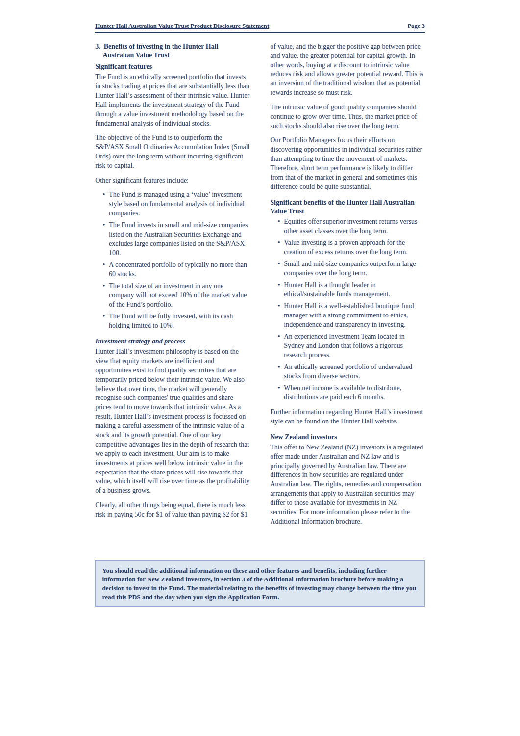Hunter Hall Australian Value Trust Product Disclosure Statement Page 3
3. Benefits of investing in the Hunter Hall Australian Value Trust
Significant features
The Fund is an ethically screened portfolio that invests in stocks trading at prices that are substantially less than Hunter Hall’s assessment of their intrinsic value. Hunter Hall implements the investment strategy of the Fund through a value investment methodology based on the fundamental analysis of individual stocks.
The objective of the Fund is to outperform the S&P/ASX Small Ordinaries Accumulation Index (Small Ords) over the long term without incurring significant risk to capital.
Other significant features include:
The Fund is managed using a ‘value’ investment style based on fundamental analysis of individual companies.
The Fund invests in small and mid-size companies listed on the Australian Securities Exchange and excludes large companies listed on the S&P/ASX 100.
A concentrated portfolio of typically no more than 60 stocks.
The total size of an investment in any one company will not exceed 10% of the market value of the Fund’s portfolio.
The Fund will be fully invested, with its cash holding limited to 10%.
Investment strategy and process
Hunter Hall’s investment philosophy is based on the view that equity markets are inefficient and opportunities exist to find quality securities that are temporarily priced below their intrinsic value. We also believe that over time, the market will generally recognise such companies' true qualities and share prices tend to move towards that intrinsic value. As a result, Hunter Hall’s investment process is focussed on making a careful assessment of the intrinsic value of a stock and its growth potential. One of our key competitive advantages lies in the depth of research that we apply to each investment. Our aim is to make investments at prices well below intrinsic value in the expectation that the share prices will rise towards that value, which itself will rise over time as the profitability of a business grows.
Clearly, all other things being equal, there is much less risk in paying 50c for $1 of value than paying $2 for $1 of value, and the bigger the positive gap between price and value, the greater potential for capital growth. In other words, buying at a discount to intrinsic value reduces risk and allows greater potential reward. This is an inversion of the traditional wisdom that as potential rewards increase so must risk.
The intrinsic value of good quality companies should continue to grow over time. Thus, the market price of such stocks should also rise over the long term.
Our Portfolio Managers focus their efforts on discovering opportunities in individual securities rather than attempting to time the movement of markets. Therefore, short term performance is likely to differ from that of the market in general and sometimes this difference could be quite substantial.
Significant benefits of the Hunter Hall Australian Value Trust
Equities offer superior investment returns versus other asset classes over the long term.
Value investing is a proven approach for the creation of excess returns over the long term.
Small and mid-size companies outperform large companies over the long term.
Hunter Hall is a thought leader in ethical/sustainable funds management.
Hunter Hall is a well-established boutique fund manager with a strong commitment to ethics, independence and transparency in investing.
An experienced Investment Team located in Sydney and London that follows a rigorous research process.
An ethically screened portfolio of undervalued stocks from diverse sectors.
When net income is available to distribute, distributions are paid each 6 months.
Further information regarding Hunter Hall’s investment style can be found on the Hunter Hall website.
New Zealand investors
This offer to New Zealand (NZ) investors is a regulated offer made under Australian and NZ law and is principally governed by Australian law. There are differences in how securities are regulated under Australian law. The rights, remedies and compensation arrangements that apply to Australian securities may differ to those available for investments in NZ securities. For more information please refer to the Additional Information brochure.
You should read the additional information on these and other features and benefits, including further information for New Zealand investors, in section 3 of the Additional Information brochure before making a decision to invest in the Fund. The material relating to the benefits of investing may change between the time you read this PDS and the day when you sign the Application Form.